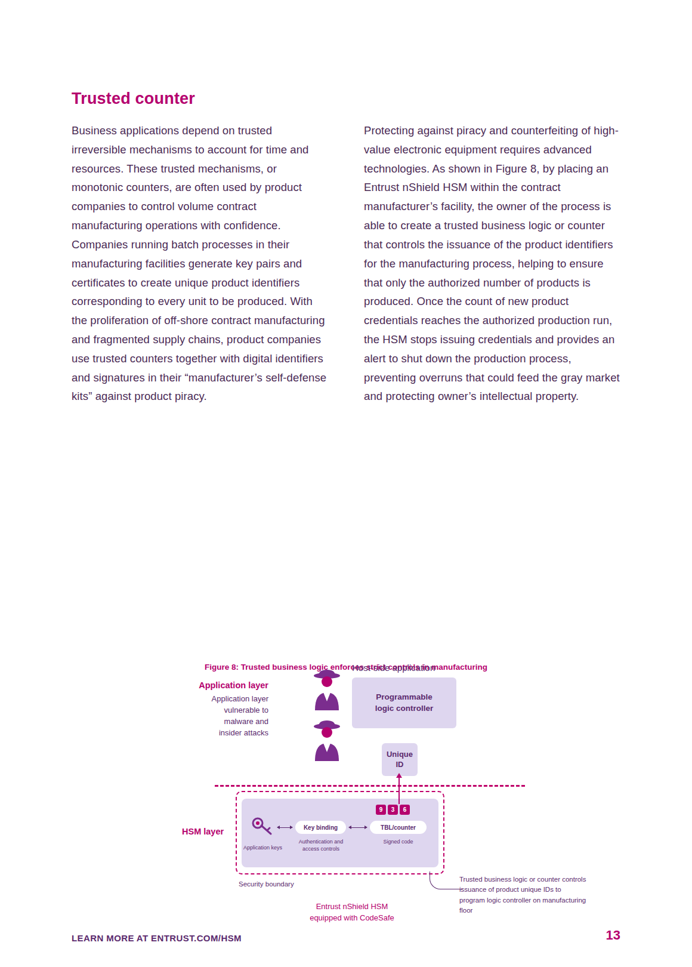Trusted counter
Business applications depend on trusted irreversible mechanisms to account for time and resources. These trusted mechanisms, or monotonic counters, are often used by product companies to control volume contract manufacturing operations with confidence. Companies running batch processes in their manufacturing facilities generate key pairs and certificates to create unique product identifiers corresponding to every unit to be produced. With the proliferation of off-shore contract manufacturing and fragmented supply chains, product companies use trusted counters together with digital identifiers and signatures in their “manufacturer’s self-defense kits” against product piracy.
Protecting against piracy and counterfeiting of high-value electronic equipment requires advanced technologies. As shown in Figure 8, by placing an Entrust nShield HSM within the contract manufacturer’s facility, the owner of the process is able to create a trusted business logic or counter that controls the issuance of the product identifiers for the manufacturing process, helping to ensure that only the authorized number of products is produced. Once the count of new product credentials reaches the authorized production run, the HSM stops issuing credentials and provides an alert to shut down the production process, preventing overruns that could feed the gray market and protecting owner’s intellectual property.
Host-side application
Application layer
Application layer
vulnerable to
malware and
insider attacks
Programmable
logic controller
Unique
ID
HSM layer
Application keys
Key binding
Authentication and
access controls
9
3
6
TBL/counter
Signed code
Security boundary
Entrust nShield HSM
equipped with CodeSafe
Trusted business logic or counter controls issuance of product unique IDs to program logic controller on manufacturing floor
Figure 8: Trusted business logic enforces strict controls in manufacturing
LEARN MORE AT ENTRUST.COM/HSM
13